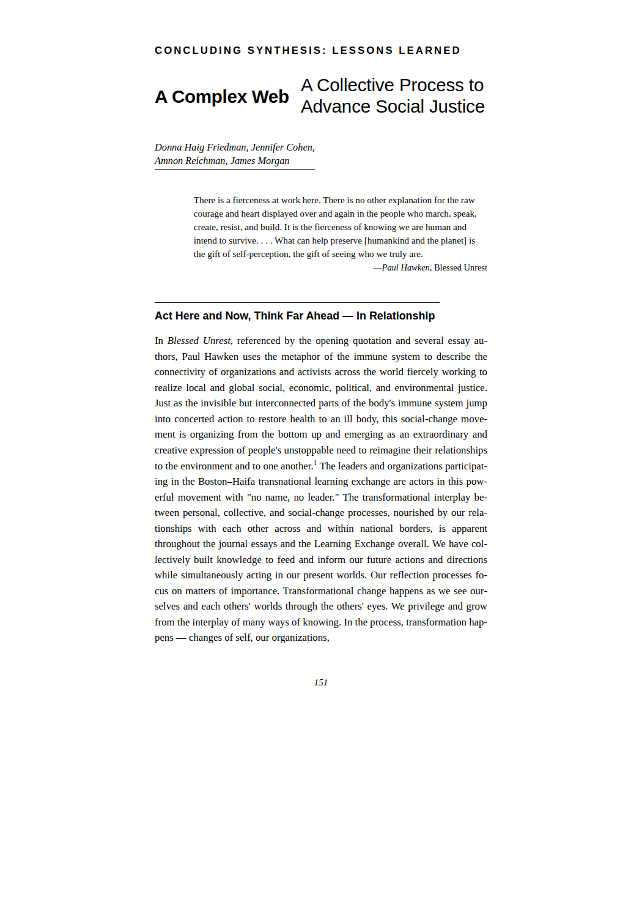Concluding Synthesis: Lessons Learned
A Complex Web
A Collective Process to Advance Social Justice
Donna Haig Friedman, Jennifer Cohen,
Amnon Reichman, James Morgan
There is a fierceness at work here. There is no other explanation for the raw courage and heart displayed over and again in the people who march, speak, create, resist, and build. It is the fierceness of knowing we are human and intend to survive. . . . What can help preserve [humankind and the planet] is the gift of self-perception, the gift of seeing who we truly are.
—Paul Hawken, Blessed Unrest
Act Here and Now, Think Far Ahead — In Relationship
In Blessed Unrest, referenced by the opening quotation and several essay authors, Paul Hawken uses the metaphor of the immune system to describe the connectivity of organizations and activists across the world fiercely working to realize local and global social, economic, political, and environmental justice. Just as the invisible but interconnected parts of the body's immune system jump into concerted action to restore health to an ill body, this social-change movement is organizing from the bottom up and emerging as an extraordinary and creative expression of people's unstoppable need to reimagine their relationships to the environment and to one another.1 The leaders and organizations participating in the Boston–Haifa transnational learning exchange are actors in this powerful movement with "no name, no leader." The transformational interplay between personal, collective, and social-change processes, nourished by our relationships with each other across and within national borders, is apparent throughout the journal essays and the Learning Exchange overall. We have collectively built knowledge to feed and inform our future actions and directions while simultaneously acting in our present worlds. Our reflection processes focus on matters of importance. Transformational change happens as we see ourselves and each others' worlds through the others' eyes. We privilege and grow from the interplay of many ways of knowing. In the process, transformation happens — changes of self, our organizations,
151